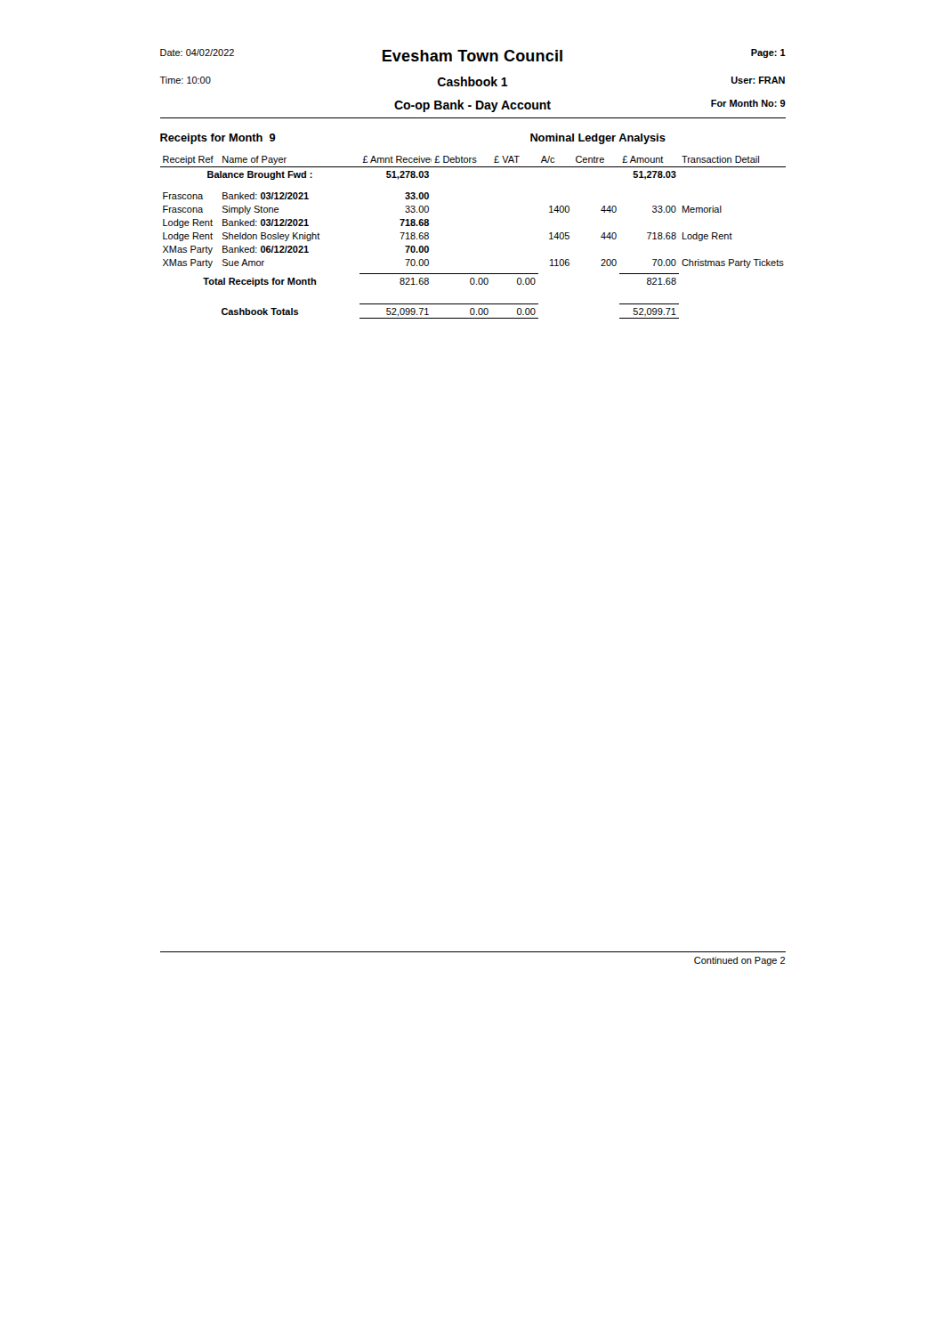| Date: 04/02/2022 | Evesham Town Council | Page: 1 |
| Time: 10:00 | Cashbook 1 | User: FRAN |
| | Co-op Bank - Day Account | For Month No: 9 |
| Receipts for Month 9 | Nominal Ledger Analysis |
| Receipt Ref | Name of Payer | £ Amnt Received | £ Debtors | £ VAT | A/c | Centre | £ Amount | Transaction Detail |
| --- | --- | --- | --- | --- | --- | --- | --- | --- |
| Balance Brought Fwd : | 51,278.03 | | | | | 51,278.03 | |
| Frascona | Banked: 03/12/2021 | 33.00 | | | | | | |
| Frascona | Simply Stone | 33.00 | | | 1400 | 440 | 33.00 | Memorial |
| Lodge Rent | Banked: 03/12/2021 | 718.68 | | | | | | |
| Lodge Rent | Sheldon Bosley Knight | 718.68 | | | 1405 | 440 | 718.68 | Lodge Rent |
| XMas Party | Banked: 06/12/2021 | 70.00 | | | | | | |
| XMas Party | Sue Amor | 70.00 | | | 1106 | 200 | 70.00 | Christmas Party Tickets |
| Total Receipts for Month | 821.68 | 0.00 | 0.00 | | | 821.68 | |
| Cashbook Totals | 52,099.71 | 0.00 | 0.00 | | | 52,099.71 | |
Continued on Page 2